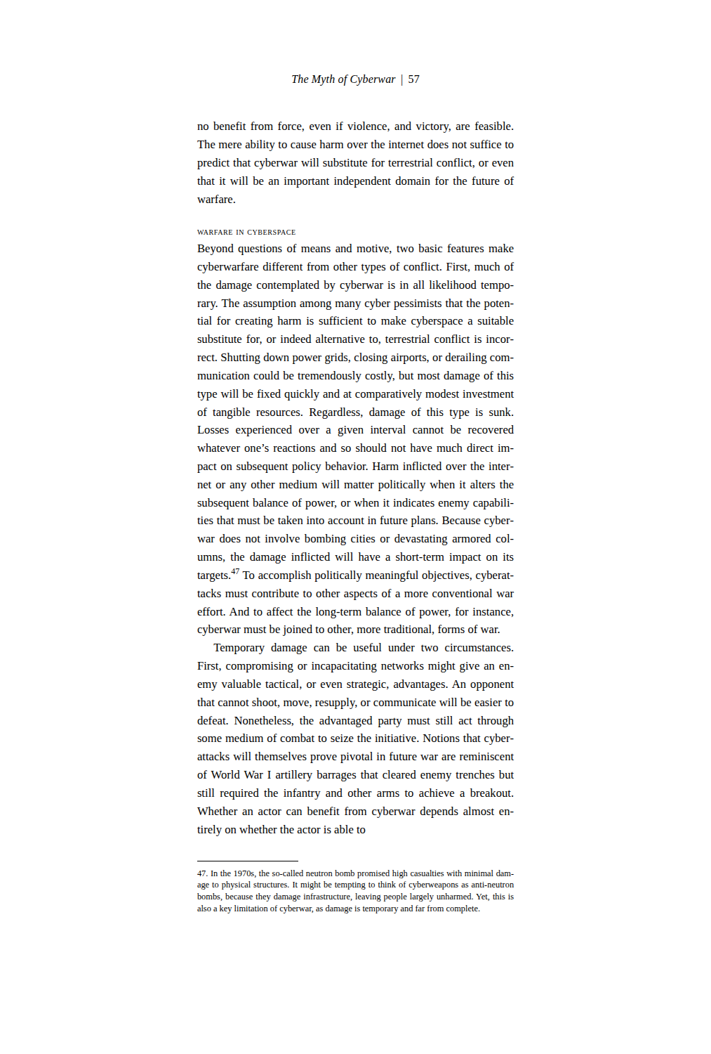The Myth of Cyberwar|57
no benefit from force, even if violence, and victory, are feasible. The mere ability to cause harm over the internet does not suffice to predict that cyberwar will substitute for terrestrial conflict, or even that it will be an important independent domain for the future of warfare.
Warfare in Cyberspace
Beyond questions of means and motive, two basic features make cyberwarfare different from other types of conflict. First, much of the damage contemplated by cyberwar is in all likelihood temporary. The assumption among many cyber pessimists that the potential for creating harm is sufficient to make cyberspace a suitable substitute for, or indeed alternative to, terrestrial conflict is incorrect. Shutting down power grids, closing airports, or derailing communication could be tremendously costly, but most damage of this type will be fixed quickly and at comparatively modest investment of tangible resources. Regardless, damage of this type is sunk. Losses experienced over a given interval cannot be recovered whatever one’s reactions and so should not have much direct impact on subsequent policy behavior. Harm inflicted over the internet or any other medium will matter politically when it alters the subsequent balance of power, or when it indicates enemy capabilities that must be taken into account in future plans. Because cyberwar does not involve bombing cities or devastating armored columns, the damage inflicted will have a short-term impact on its targets.47 To accomplish politically meaningful objectives, cyberattacks must contribute to other aspects of a more conventional war effort. And to affect the long-term balance of power, for instance, cyberwar must be joined to other, more traditional, forms of war.
Temporary damage can be useful under two circumstances. First, compromising or incapacitating networks might give an enemy valuable tactical, or even strategic, advantages. An opponent that cannot shoot, move, resupply, or communicate will be easier to defeat. Nonetheless, the advantaged party must still act through some medium of combat to seize the initiative. Notions that cyberattacks will themselves prove pivotal in future war are reminiscent of World War I artillery barrages that cleared enemy trenches but still required the infantry and other arms to achieve a breakout. Whether an actor can benefit from cyberwar depends almost entirely on whether the actor is able to
47. In the 1970s, the so-called neutron bomb promised high casualties with minimal damage to physical structures. It might be tempting to think of cyberweapons as anti-neutron bombs, because they damage infrastructure, leaving people largely unharmed. Yet, this is also a key limitation of cyberwar, as damage is temporary and far from complete.